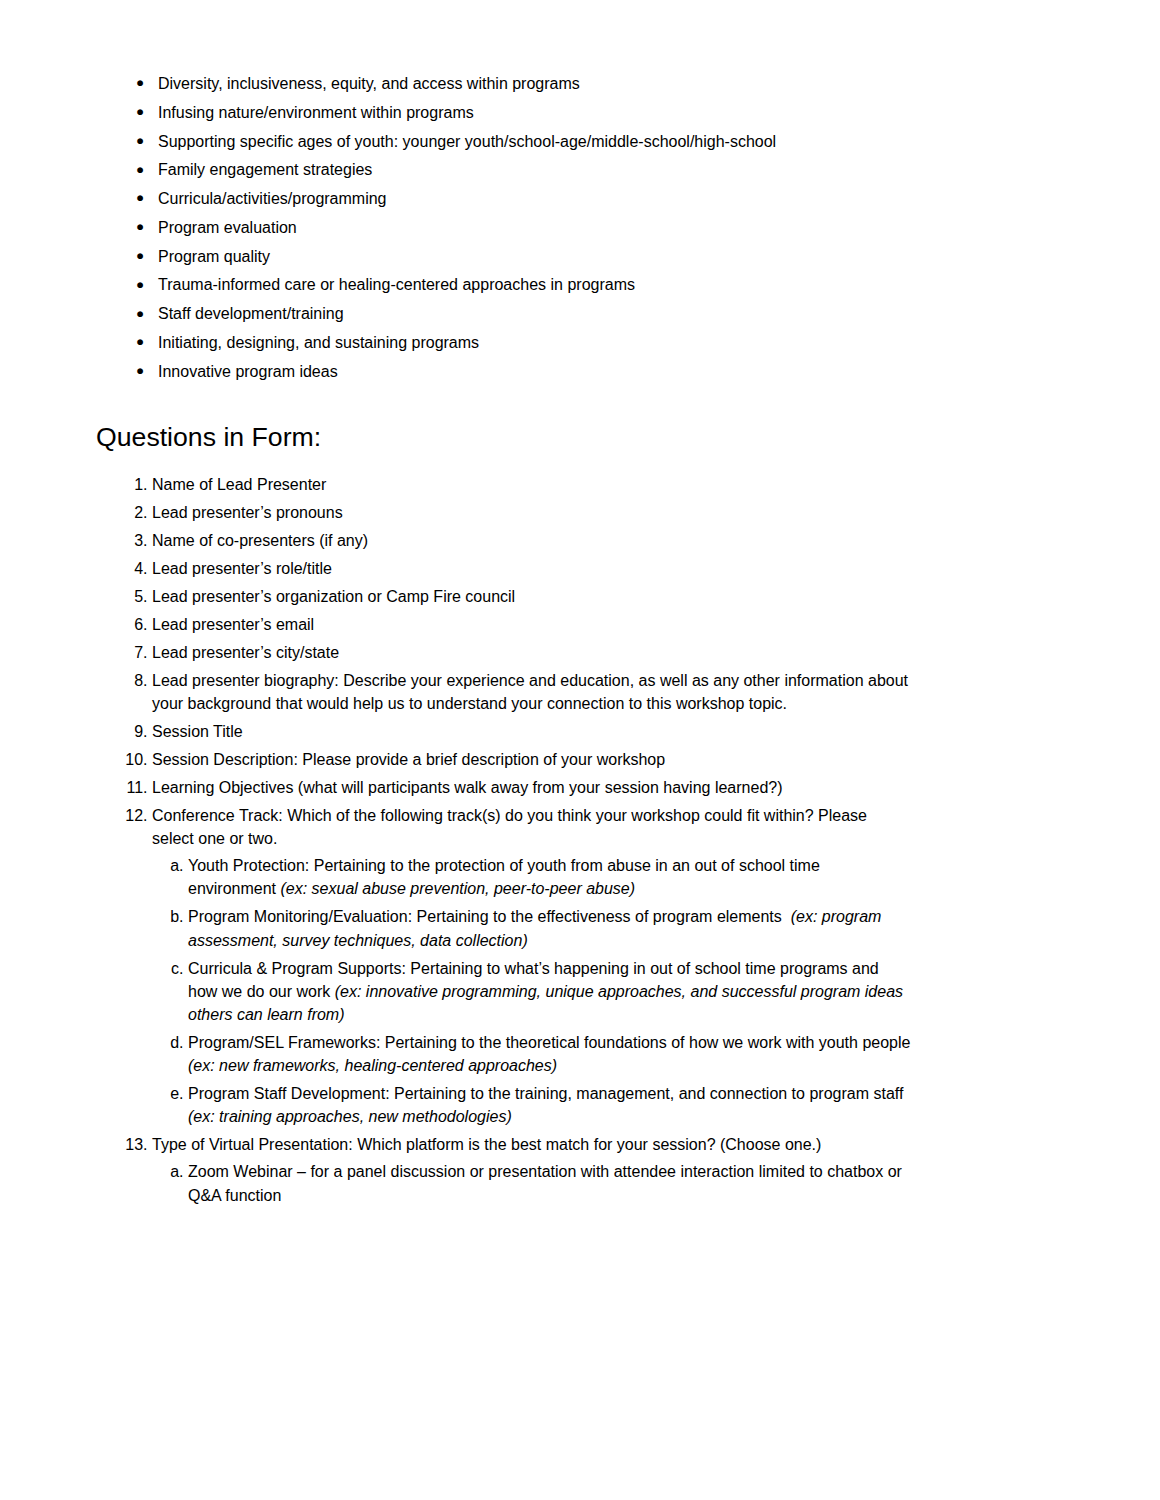Diversity, inclusiveness, equity, and access within programs
Infusing nature/environment within programs
Supporting specific ages of youth: younger youth/school-age/middle-school/high-school
Family engagement strategies
Curricula/activities/programming
Program evaluation
Program quality
Trauma-informed care or healing-centered approaches in programs
Staff development/training
Initiating, designing, and sustaining programs
Innovative program ideas
Questions in Form:
Name of Lead Presenter
Lead presenter’s pronouns
Name of co-presenters (if any)
Lead presenter’s role/title
Lead presenter’s organization or Camp Fire council
Lead presenter’s email
Lead presenter’s city/state
Lead presenter biography: Describe your experience and education, as well as any other information about your background that would help us to understand your connection to this workshop topic.
Session Title
Session Description: Please provide a brief description of your workshop
Learning Objectives (what will participants walk away from your session having learned?)
Conference Track: Which of the following track(s) do you think your workshop could fit within? Please select one or two.
Youth Protection: Pertaining to the protection of youth from abuse in an out of school time environment (ex: sexual abuse prevention, peer-to-peer abuse)
Program Monitoring/Evaluation: Pertaining to the effectiveness of program elements (ex: program assessment, survey techniques, data collection)
Curricula & Program Supports: Pertaining to what’s happening in out of school time programs and how we do our work (ex: innovative programming, unique approaches, and successful program ideas others can learn from)
Program/SEL Frameworks: Pertaining to the theoretical foundations of how we work with youth people (ex: new frameworks, healing-centered approaches)
Program Staff Development: Pertaining to the training, management, and connection to program staff (ex: training approaches, new methodologies)
Type of Virtual Presentation: Which platform is the best match for your session? (Choose one.)
Zoom Webinar – for a panel discussion or presentation with attendee interaction limited to chatbox or Q&A function